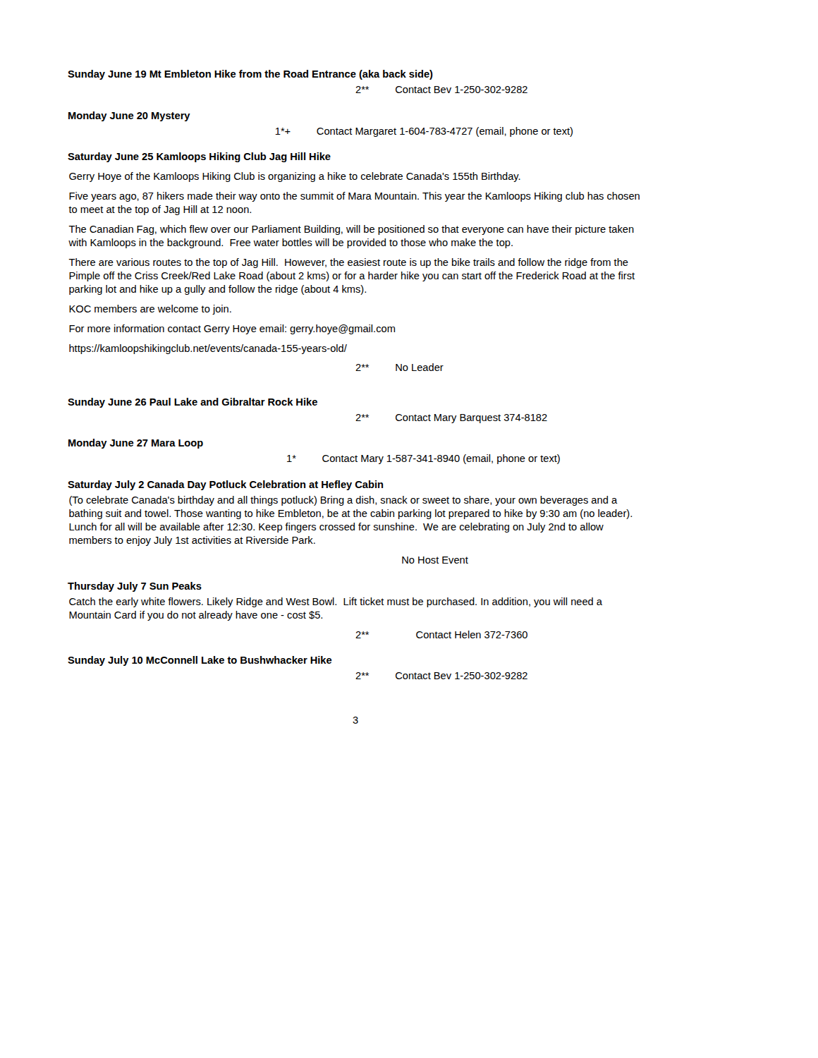Sunday June 19 Mt Embleton Hike from the Road Entrance (aka back side)
2** Contact Bev 1-250-302-9282
Monday June 20 Mystery
1*+ Contact Margaret 1-604-783-4727 (email, phone or text)
Saturday June 25 Kamloops Hiking Club Jag Hill Hike
Gerry Hoye of the Kamloops Hiking Club is organizing a hike to celebrate Canada's 155th Birthday.
Five years ago, 87 hikers made their way onto the summit of Mara Mountain. This year the Kamloops Hiking club has chosen to meet at the top of Jag Hill at 12 noon.
The Canadian Fag, which flew over our Parliament Building, will be positioned so that everyone can have their picture taken with Kamloops in the background. Free water bottles will be provided to those who make the top.
There are various routes to the top of Jag Hill. However, the easiest route is up the bike trails and follow the ridge from the Pimple off the Criss Creek/Red Lake Road (about 2 kms) or for a harder hike you can start off the Frederick Road at the first parking lot and hike up a gully and follow the ridge (about 4 kms).
KOC members are welcome to join.
For more information contact Gerry Hoye email: gerry.hoye@gmail.com
https://kamloopshikingclub.net/events/canada-155-years-old/
2** No Leader
Sunday June 26 Paul Lake and Gibraltar Rock Hike
2** Contact Mary Barquest 374-8182
Monday June 27 Mara Loop
1* Contact Mary 1-587-341-8940 (email, phone or text)
Saturday July 2 Canada Day Potluck Celebration at Hefley Cabin
(To celebrate Canada's birthday and all things potluck) Bring a dish, snack or sweet to share, your own beverages and a bathing suit and towel. Those wanting to hike Embleton, be at the cabin parking lot prepared to hike by 9:30 am (no leader). Lunch for all will be available after 12:30. Keep fingers crossed for sunshine. We are celebrating on July 2nd to allow members to enjoy July 1st activities at Riverside Park.
No Host Event
Thursday July 7 Sun Peaks
Catch the early white flowers. Likely Ridge and West Bowl. Lift ticket must be purchased. In addition, you will need a Mountain Card if you do not already have one - cost $5.
2** Contact Helen 372-7360
Sunday July 10 McConnell Lake to Bushwhacker Hike
2** Contact Bev 1-250-302-9282
3